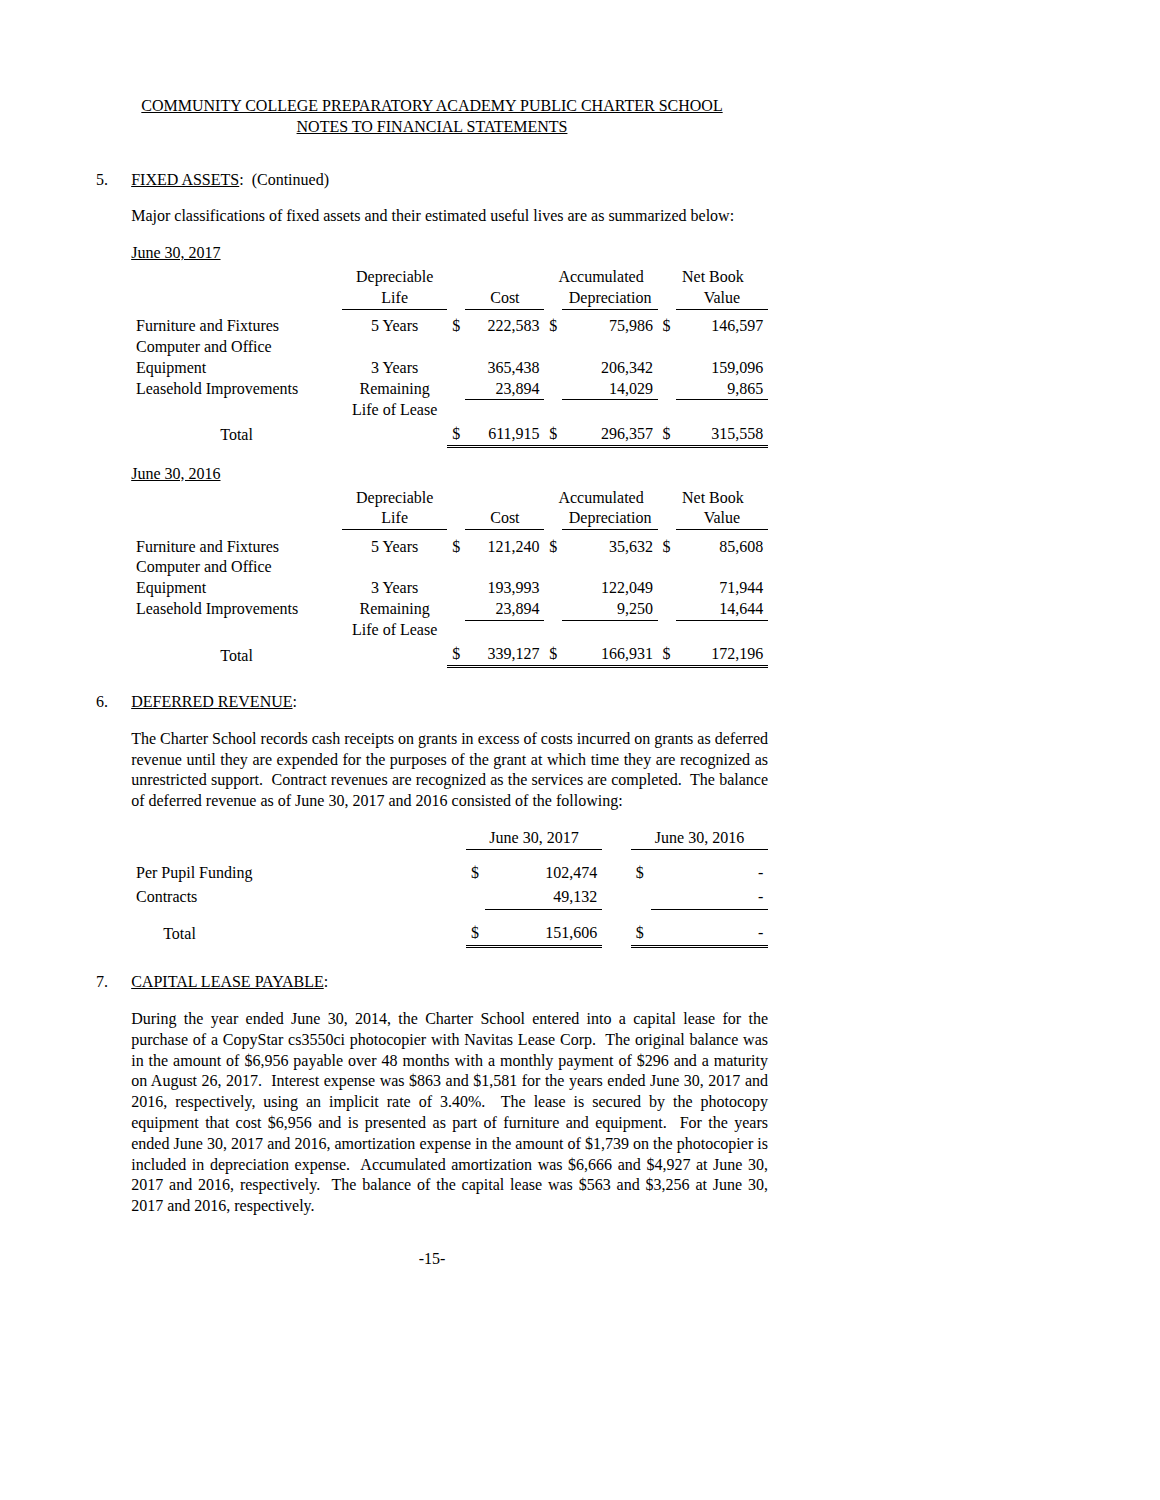COMMUNITY COLLEGE PREPARATORY ACADEMY PUBLIC CHARTER SCHOOL
NOTES TO FINANCIAL STATEMENTS
5. FIXED ASSETS: (Continued)
Major classifications of fixed assets and their estimated useful lives are as summarized below:
June 30, 2017
| | Depreciable | | Accumulated | Net Book |
| --- | --- | --- | --- | --- |
| | Life | | Cost | | Depreciation | | Value |
| Furniture and Fixtures | 5 Years | $ | 222,583 | $ | 75,986 | $ | 146,597 |
| Computer and Office Equipment | 3 Years | | 365,438 | | 206,342 | | 159,096 |
| Leasehold Improvements | Remaining | | 23,894 | | 14,029 | | 9,865 |
| | Life of Lease | |
| Total | | $ | 611,915 | $ | 296,357 | $ | 315,558 |
June 30, 2016
| | Depreciable | | Accumulated | Net Book |
| --- | --- | --- | --- | --- |
| | Life | | Cost | | Depreciation | | Value |
| Furniture and Fixtures | 5 Years | $ | 121,240 | $ | 35,632 | $ | 85,608 |
| Computer and Office Equipment | 3 Years | | 193,993 | | 122,049 | | 71,944 |
| Leasehold Improvements | Remaining | | 23,894 | | 9,250 | | 14,644 |
| | Life of Lease | |
| Total | | $ | 339,127 | $ | 166,931 | $ | 172,196 |
6. DEFERRED REVENUE:
The Charter School records cash receipts on grants in excess of costs incurred on grants as deferred revenue until they are expended for the purposes of the grant at which time they are recognized as unrestricted support. Contract revenues are recognized as the services are completed. The balance of deferred revenue as of June 30, 2017 and 2016 consisted of the following:
| | June 30, 2017 | | June 30, 2016 |
| --- | --- | --- | --- |
| Per Pupil Funding | $ | 102,474 | | $ | - |
| Contracts | | 49,132 | | | - |
| Total | $ | 151,606 | | $ | - |
7. CAPITAL LEASE PAYABLE:
During the year ended June 30, 2014, the Charter School entered into a capital lease for the purchase of a CopyStar cs3550ci photocopier with Navitas Lease Corp. The original balance was in the amount of $6,956 payable over 48 months with a monthly payment of $296 and a maturity on August 26, 2017. Interest expense was $863 and $1,581 for the years ended June 30, 2017 and 2016, respectively, using an implicit rate of 3.40%. The lease is secured by the photocopy equipment that cost $6,956 and is presented as part of furniture and equipment. For the years ended June 30, 2017 and 2016, amortization expense in the amount of $1,739 on the photocopier is included in depreciation expense. Accumulated amortization was $6,666 and $4,927 at June 30, 2017 and 2016, respectively. The balance of the capital lease was $563 and $3,256 at June 30, 2017 and 2016, respectively.
-15-